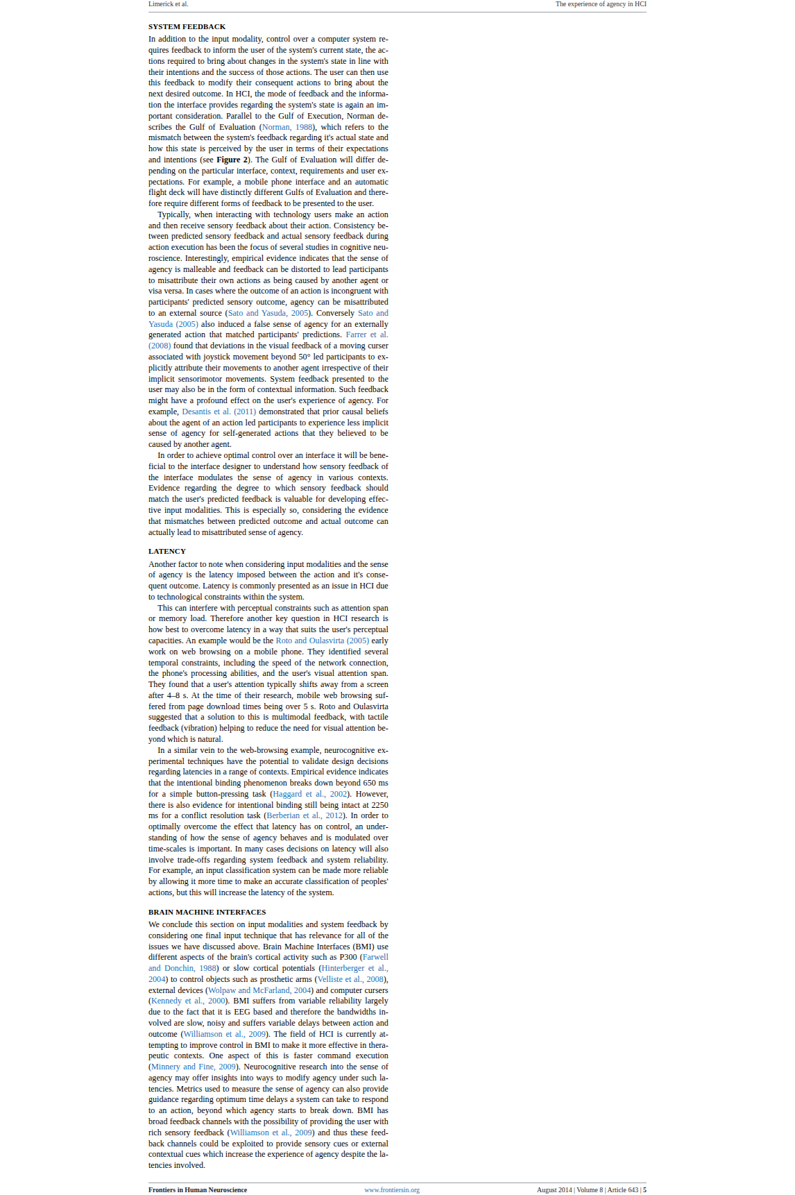Limerick et al.
The experience of agency in HCI
SYSTEM FEEDBACK
In addition to the input modality, control over a computer system requires feedback to inform the user of the system's current state, the actions required to bring about changes in the system's state in line with their intentions and the success of those actions. The user can then use this feedback to modify their consequent actions to bring about the next desired outcome. In HCI, the mode of feedback and the information the interface provides regarding the system's state is again an important consideration. Parallel to the Gulf of Execution, Norman describes the Gulf of Evaluation (Norman, 1988), which refers to the mismatch between the system's feedback regarding it's actual state and how this state is perceived by the user in terms of their expectations and intentions (see Figure 2). The Gulf of Evaluation will differ depending on the particular interface, context, requirements and user expectations. For example, a mobile phone interface and an automatic flight deck will have distinctly different Gulfs of Evaluation and therefore require different forms of feedback to be presented to the user.
Typically, when interacting with technology users make an action and then receive sensory feedback about their action. Consistency between predicted sensory feedback and actual sensory feedback during action execution has been the focus of several studies in cognitive neuroscience. Interestingly, empirical evidence indicates that the sense of agency is malleable and feedback can be distorted to lead participants to misattribute their own actions as being caused by another agent or visa versa. In cases where the outcome of an action is incongruent with participants' predicted sensory outcome, agency can be misattributed to an external source (Sato and Yasuda, 2005). Conversely Sato and Yasuda (2005) also induced a false sense of agency for an externally generated action that matched participants' predictions. Farrer et al. (2008) found that deviations in the visual feedback of a moving curser associated with joystick movement beyond 50° led participants to explicitly attribute their movements to another agent irrespective of their implicit sensorimotor movements. System feedback presented to the user may also be in the form of contextual information. Such feedback might have a profound effect on the user's experience of agency. For example, Desantis et al. (2011) demonstrated that prior causal beliefs about the agent of an action led participants to experience less implicit sense of agency for self-generated actions that they believed to be caused by another agent.
In order to achieve optimal control over an interface it will be beneficial to the interface designer to understand how sensory feedback of the interface modulates the sense of agency in various contexts. Evidence regarding the degree to which sensory feedback should match the user's predicted feedback is valuable for developing effective input modalities. This is especially so, considering the evidence that mismatches between predicted outcome and actual outcome can actually lead to misattributed sense of agency.
LATENCY
Another factor to note when considering input modalities and the sense of agency is the latency imposed between the action and it's consequent outcome. Latency is commonly presented as an issue in HCI due to technological constraints within the system.
This can interfere with perceptual constraints such as attention span or memory load. Therefore another key question in HCI research is how best to overcome latency in a way that suits the user's perceptual capacities. An example would be the Roto and Oulasvirta (2005) early work on web browsing on a mobile phone. They identified several temporal constraints, including the speed of the network connection, the phone's processing abilities, and the user's visual attention span. They found that a user's attention typically shifts away from a screen after 4–8 s. At the time of their research, mobile web browsing suffered from page download times being over 5 s. Roto and Oulasvirta suggested that a solution to this is multimodal feedback, with tactile feedback (vibration) helping to reduce the need for visual attention beyond which is natural.
In a similar vein to the web-browsing example, neurocognitive experimental techniques have the potential to validate design decisions regarding latencies in a range of contexts. Empirical evidence indicates that the intentional binding phenomenon breaks down beyond 650 ms for a simple button-pressing task (Haggard et al., 2002). However, there is also evidence for intentional binding still being intact at 2250 ms for a conflict resolution task (Berberian et al., 2012). In order to optimally overcome the effect that latency has on control, an understanding of how the sense of agency behaves and is modulated over time-scales is important. In many cases decisions on latency will also involve trade-offs regarding system feedback and system reliability. For example, an input classification system can be made more reliable by allowing it more time to make an accurate classification of peoples' actions, but this will increase the latency of the system.
BRAIN MACHINE INTERFACES
We conclude this section on input modalities and system feedback by considering one final input technique that has relevance for all of the issues we have discussed above. Brain Machine Interfaces (BMI) use different aspects of the brain's cortical activity such as P300 (Farwell and Donchin, 1988) or slow cortical potentials (Hinterberger et al., 2004) to control objects such as prosthetic arms (Velliste et al., 2008), external devices (Wolpaw and McFarland, 2004) and computer cursers (Kennedy et al., 2000). BMI suffers from variable reliability largely due to the fact that it is EEG based and therefore the bandwidths involved are slow, noisy and suffers variable delays between action and outcome (Williamson et al., 2009). The field of HCI is currently attempting to improve control in BMI to make it more effective in therapeutic contexts. One aspect of this is faster command execution (Minnery and Fine, 2009). Neurocognitive research into the sense of agency may offer insights into ways to modify agency under such latencies. Metrics used to measure the sense of agency can also provide guidance regarding optimum time delays a system can take to respond to an action, beyond which agency starts to break down. BMI has broad feedback channels with the possibility of providing the user with rich sensory feedback (Williamson et al., 2009) and thus these feedback channels could be exploited to provide sensory cues or external contextual cues which increase the experience of agency despite the latencies involved.
Frontiers in Human Neuroscience
www.frontiersin.org
August 2014 | Volume 8 | Article 643 | 5